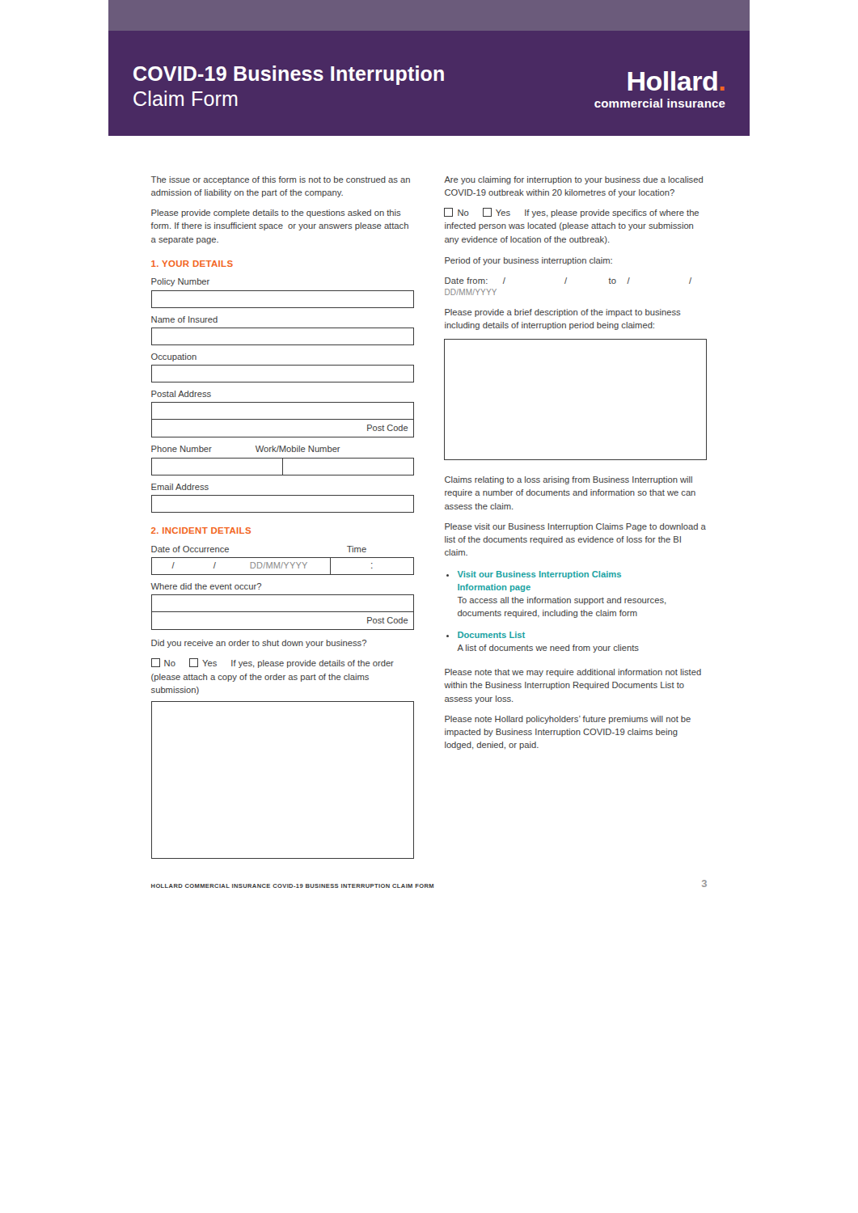COVID-19 Business Interruption
Claim Form
Hollard.
commercial insurance
The issue or acceptance of this form is not to be construed as an admission of liability on the part of the company.
Please provide complete details to the questions asked on this form. If there is insufficient space or your answers please attach a separate page.
1. Your Details
Policy Number
Name of Insured
Occupation
Postal Address
Post Code
Phone Number Work/Mobile Number
Email Address
2. Incident Details
Date of Occurrence Time
/ / DD/MM/YYYY
:
Where did the event occur?
Post Code
Did you receive an order to shut down your business?
No Yes If yes, please provide details of the order (please attach a copy of the order as part of the claims submission)
Are you claiming for interruption to your business due a localised COVID-19 outbreak within 20 kilometres of your location?
No Yes If yes, please provide specifics of where the infected person was located (please attach to your submission any evidence of location of the outbreak).
Period of your business interruption claim:
Date from:/ / to / /
DD/MM/YYYY
Please provide a brief description of the impact to business including details of interruption period being claimed:
Claims relating to a loss arising from Business Interruption will require a number of documents and information so that we can assess the claim.
Please visit our Business Interruption Claims Page to download a list of the documents required as evidence of loss for the BI claim.
Visit our Business Interruption Claims Information page To access all the information support and resources, documents required, including the claim form
Documents List A list of documents we need from your clients
Please note that we may require additional information not listed within the Business Interruption Required Documents List to assess your loss.
Please note Hollard policyholders’ future premiums will not be impacted by Business Interruption COVID-19 claims being lodged, denied, or paid.
Hollard Commercial Insurance COVID-19 Business Interruption Claim Form
3